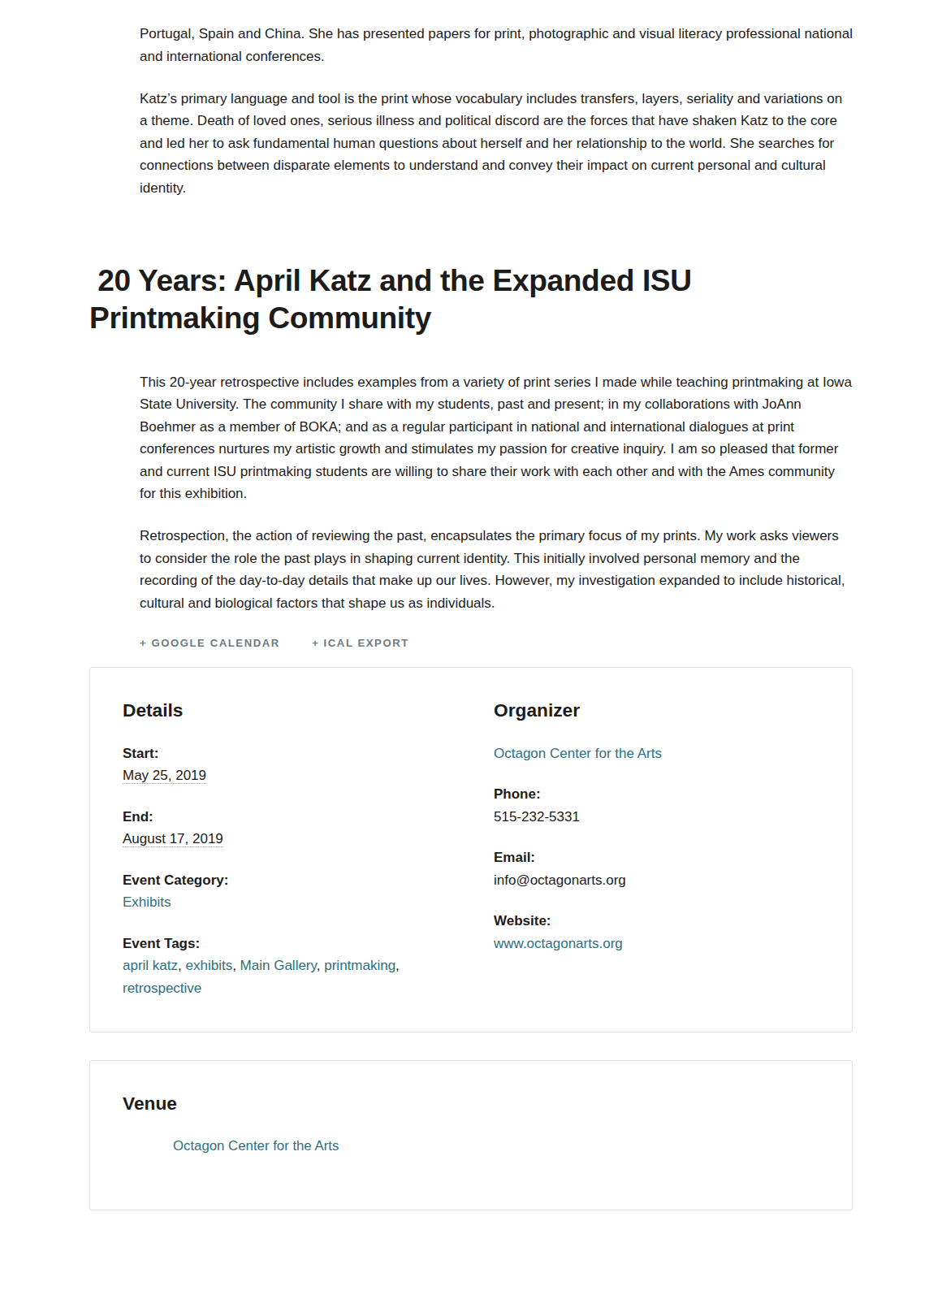Portugal, Spain and China. She has presented papers for print, photographic and visual literacy professional national and international conferences.
Katz’s primary language and tool is the print whose vocabulary includes transfers, layers, seriality and variations on a theme. Death of loved ones, serious illness and political discord are the forces that have shaken Katz to the core and led her to ask fundamental human questions about herself and her relationship to the world. She searches for connections between disparate elements to understand and convey their impact on current personal and cultural identity.
20 Years: April Katz and the Expanded ISU Printmaking Community
This 20-year retrospective includes examples from a variety of print series I made while teaching printmaking at Iowa State University. The community I share with my students, past and present; in my collaborations with JoAnn Boehmer as a member of BOKA; and as a regular participant in national and international dialogues at print conferences nurtures my artistic growth and stimulates my passion for creative inquiry. I am so pleased that former and current ISU printmaking students are willing to share their work with each other and with the Ames community for this exhibition.
Retrospection, the action of reviewing the past, encapsulates the primary focus of my prints. My work asks viewers to consider the role the past plays in shaping current identity. This initially involved personal memory and the recording of the day-to-day details that make up our lives. However, my investigation expanded to include historical, cultural and biological factors that shape us as individuals.
+ Google Calendar + iCal Export
Details
Start:
May 25, 2019
End:
August 17, 2019
Event Category:
Exhibits
Event Tags:
april katz exhibits Main Gallery printmaking retrospective
Organizer
Octagon Center for the Arts
Phone:
515-232-5331
Email:
info@octagonarts.org
Website:
www.octagonarts.org
Venue
Octagon Center for the Arts